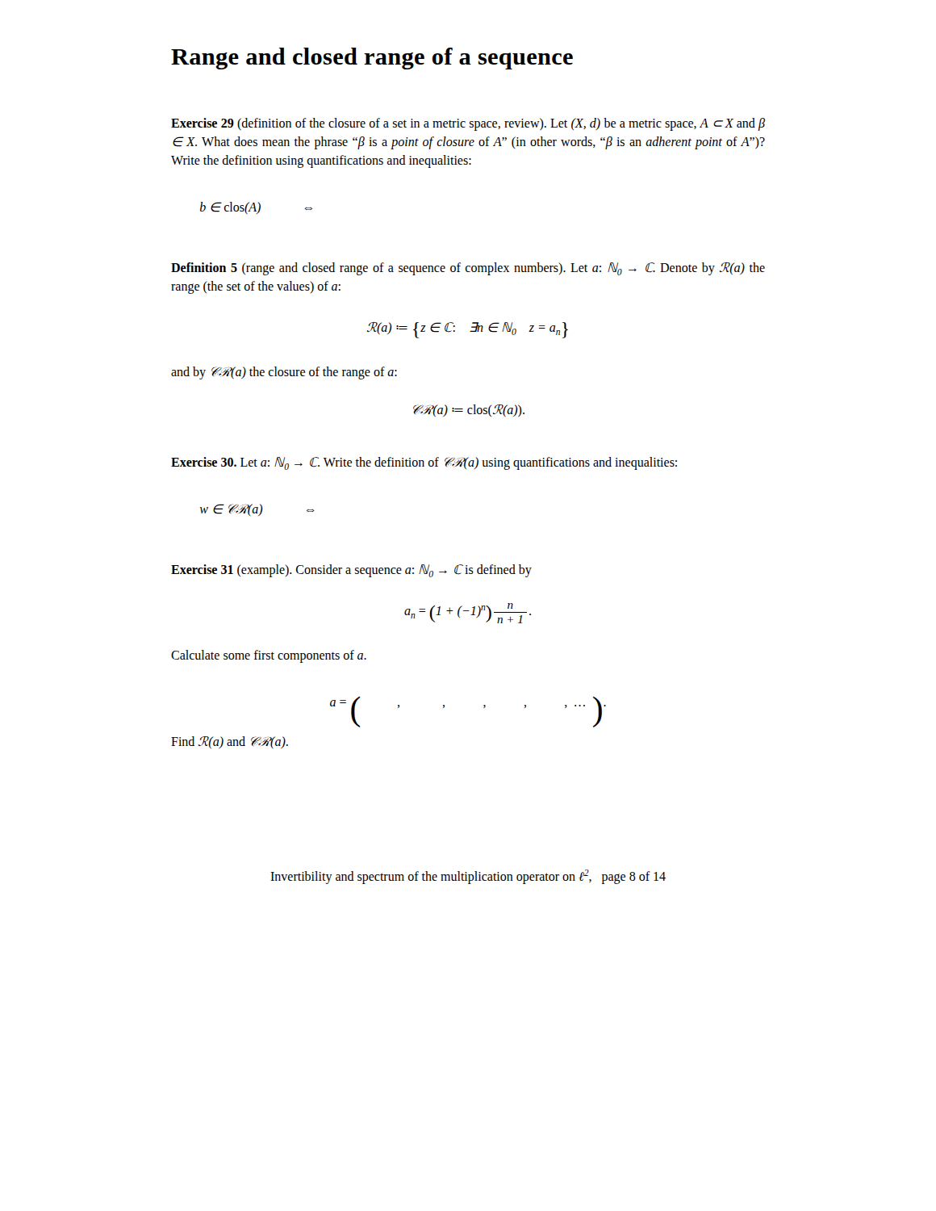Range and closed range of a sequence
Exercise 29 (definition of the closure of a set in a metric space, review). Let (X, d) be a metric space, A ⊂ X and β ∈ X. What does mean the phrase “β is a point of closure of A” (in other words, “β is an adherent point of A”)? Write the definition using quantifications and inequalities:
b ∈ clos(A)⇔
Definition 5 (range and closed range of a sequence of complex numbers). Let a: ℕ0 → ℂ. Denote by ℛ(a) the range (the set of the values) of a:
ℛ(a) ≔ {z ∈ ℂ: ∃n ∈ ℕ0 z = an}
and by 𝒞ℛ(a) the closure of the range of a:
𝒞ℛ(a) ≔ clos(ℛ(a)).
Exercise 30. Let a: ℕ0 → ℂ. Write the definition of 𝒞ℛ(a) using quantifications and inequalities:
w ∈ 𝒞ℛ(a)⇔
Exercise 31 (example). Consider a sequence a: ℕ0 → ℂ is defined by
an = (1 + (−1)n) nn + 1.
Calculate some first components of a.
a = ( , , , , , … ).
Find ℛ(a) and 𝒞ℛ(a).
Invertibility and spectrum of the multiplication operator on ℓ2, page 8 of 14